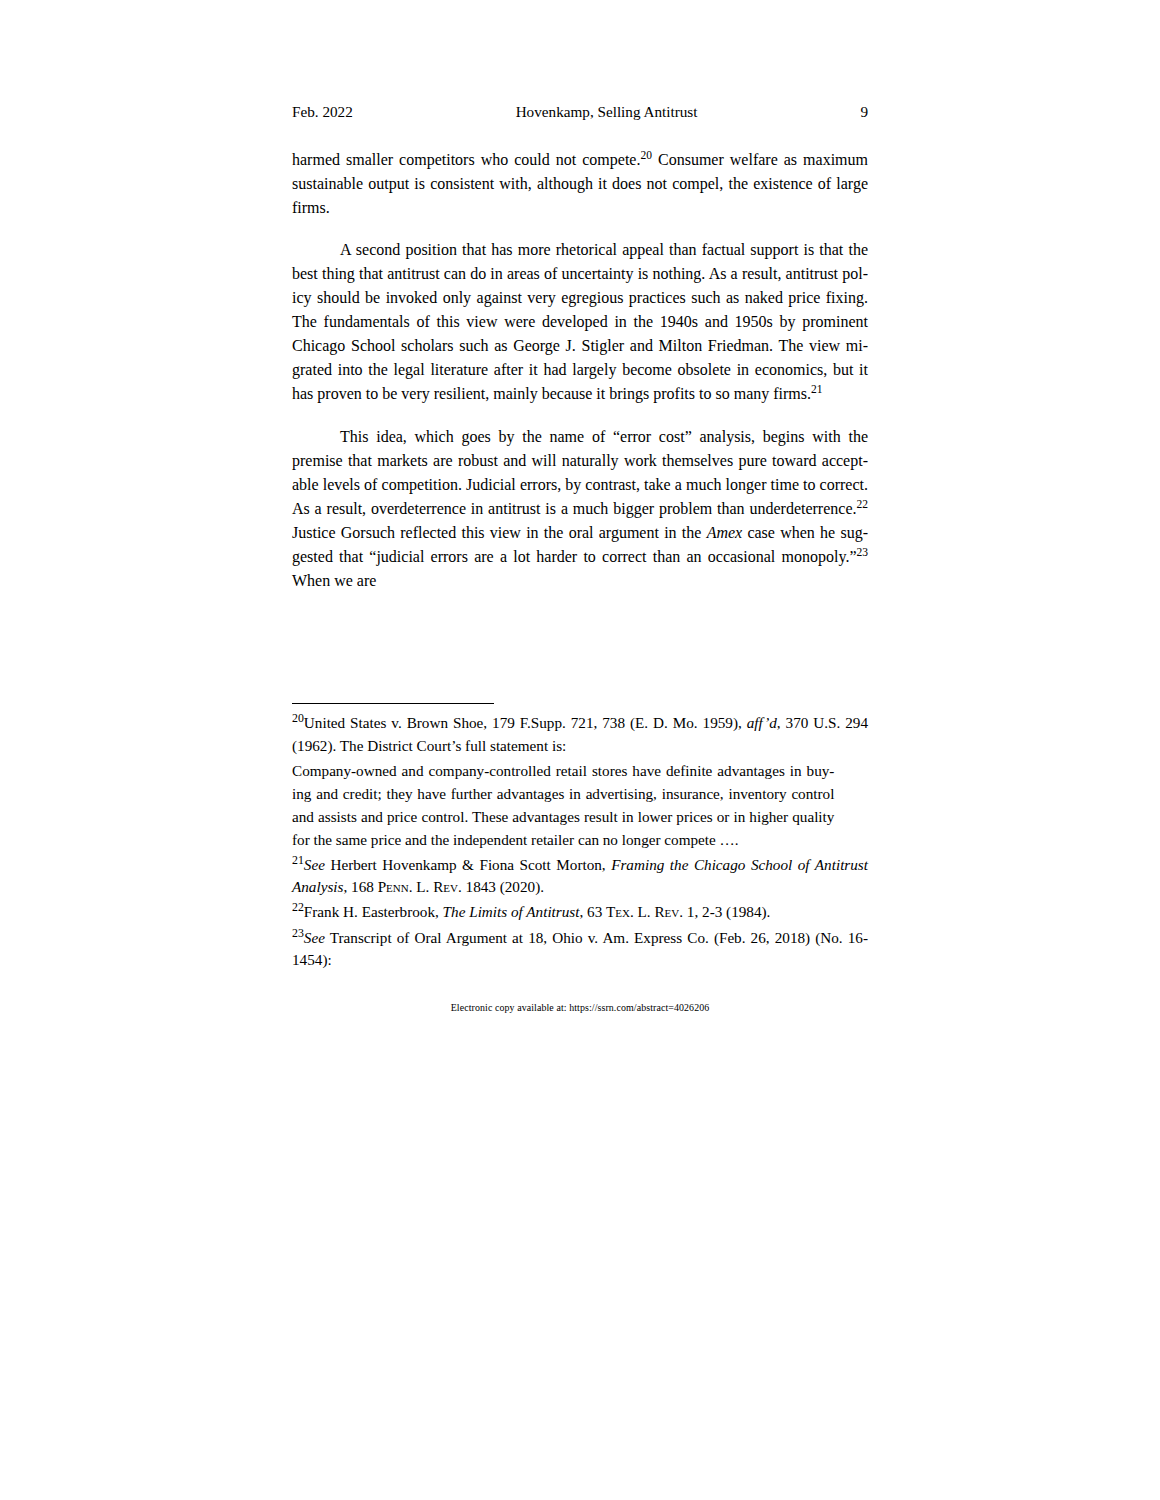Feb. 2022 Hovenkamp, Selling Antitrust 9
harmed smaller competitors who could not compete.20 Consumer welfare as maximum sustainable output is consistent with, although it does not compel, the existence of large firms.
A second position that has more rhetorical appeal than factual support is that the best thing that antitrust can do in areas of uncertainty is nothing. As a result, antitrust policy should be invoked only against very egregious practices such as naked price fixing. The fundamentals of this view were developed in the 1940s and 1950s by prominent Chicago School scholars such as George J. Stigler and Milton Friedman. The view migrated into the legal literature after it had largely become obsolete in economics, but it has proven to be very resilient, mainly because it brings profits to so many firms.21
This idea, which goes by the name of “error cost” analysis, begins with the premise that markets are robust and will naturally work themselves pure toward acceptable levels of competition. Judicial errors, by contrast, take a much longer time to correct. As a result, overdeterrence in antitrust is a much bigger problem than underdeterrence.22 Justice Gorsuch reflected this view in the oral argument in the Amex case when he suggested that “judicial errors are a lot harder to correct than an occasional monopoly.”23 When we are
20United States v. Brown Shoe, 179 F.Supp. 721, 738 (E. D. Mo. 1959), aff’d, 370 U.S. 294 (1962). The District Court’s full statement is:
Company-owned and company-controlled retail stores have definite advantages in buying and credit; they have further advantages in advertising, insurance, inventory control and assists and price control. These advantages result in lower prices or in higher quality for the same price and the independent retailer can no longer compete ….
21See Herbert Hovenkamp & Fiona Scott Morton, Framing the Chicago School of Antitrust Analysis, 168 Penn. L. Rev. 1843 (2020).
22Frank H. Easterbrook, The Limits of Antitrust, 63 Tex. L. Rev. 1, 2-3 (1984).
23See Transcript of Oral Argument at 18, Ohio v. Am. Express Co. (Feb. 26, 2018) (No. 16-1454):
Electronic copy available at: https://ssrn.com/abstract=4026206